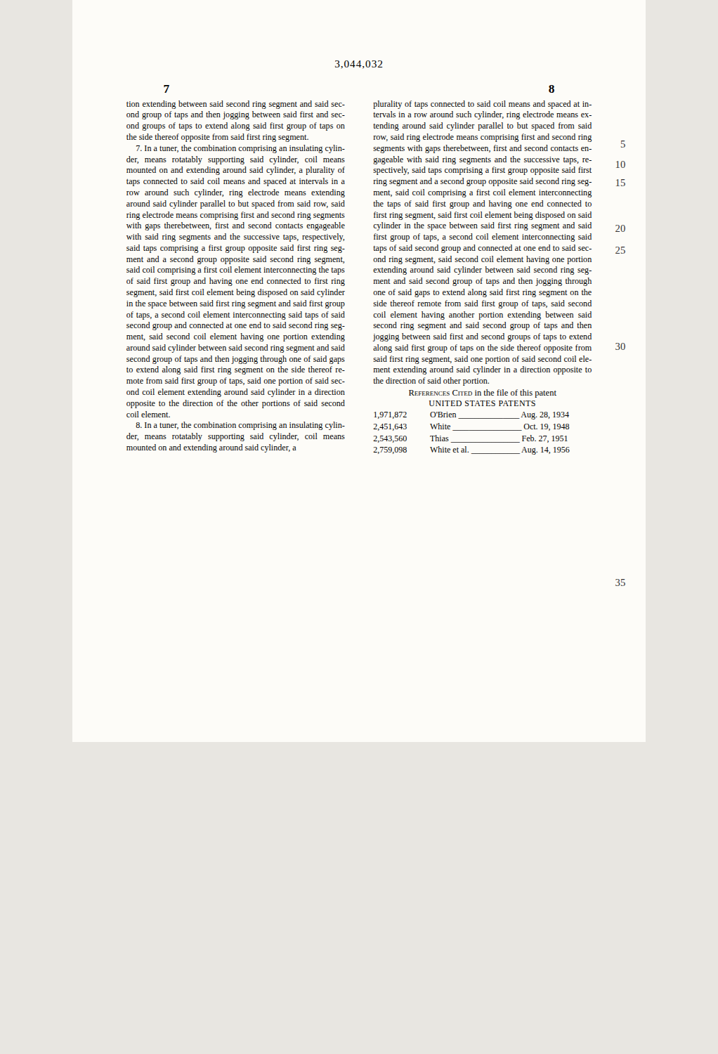3,044,032
7 8
tion extending between said second ring segment and said second group of taps and then jogging between said first and second groups of taps to extend along said first group of taps on the side thereof opposite from said first ring segment.
7. In a tuner, the combination comprising an insulating cylinder, means rotatably supporting said cylinder, coil means mounted on and extending around said cylinder, a plurality of taps connected to said coil means and spaced at intervals in a row around such cylinder, ring electrode means extending around said cylinder parallel to but spaced from said row, said ring electrode means comprising first and second ring segments with gaps therebetween, first and second contacts engageable with said ring segments and the successive taps, respectively, said taps comprising a first group opposite said first ring segment and a second group opposite said second ring segment, said coil comprising a first coil element interconnecting the taps of said first group and having one end connected to first ring segment, said first coil element being disposed on said cylinder in the space between said first ring segment and said first group of taps, a second coil element interconnecting said taps of said second group and connected at one end to said second ring segment, said second coil element having one portion extending around said cylinder between said second ring segment and said second group of taps and then jogging through one of said gaps to extend along said first ring segment on the side thereof remote from said first group of taps, said one portion of said second coil element extending around said cylinder in a direction opposite to the direction of the other portions of said second coil element.
8. In a tuner, the combination comprising an insulating cylinder, means rotatably supporting said cylinder, coil means mounted on and extending around said cylinder, a
plurality of taps connected to said coil means and spaced at intervals in a row around such cylinder, ring electrode means extending around said cylinder parallel to but spaced from said row, said ring electrode means comprising first and second ring segments with gaps therebetween, first and second contacts engageable with said ring segments and the successive taps, respectively, said taps comprising a first group opposite said first ring segment and a second group opposite said second ring segment, said coil comprising a first coil element interconnecting the taps of said first group and having one end connected to first ring segment, said first coil element being disposed on said cylinder in the space between said first ring segment and said first group of taps, a second coil element interconnecting said taps of said second group and connected at one end to said second ring segment, said second coil element having one portion extending around said cylinder between said second ring segment and said second group of taps and then jogging through one of said gaps to extend along said first ring segment on the side thereof remote from said first group of taps, said second coil element having another portion extending between said second ring segment and said second group of taps and then jogging between said first and second groups of taps to extend along said first group of taps on the side thereof opposite from said first ring segment, said one portion of said second coil element extending around said cylinder in a direction opposite to the direction of said other portion.
References Cited in the file of this patent
UNITED STATES PATENTS
| 1,971,872 | O'Brien _______________ Aug. 28, 1934 |
| 2,451,643 | White _________________ Oct. 19, 1948 |
| 2,543,560 | Thias _________________ Feb. 27, 1951 |
| 2,759,098 | White et al. ____________ Aug. 14, 1956 |
5
10
15
20
25
30
35